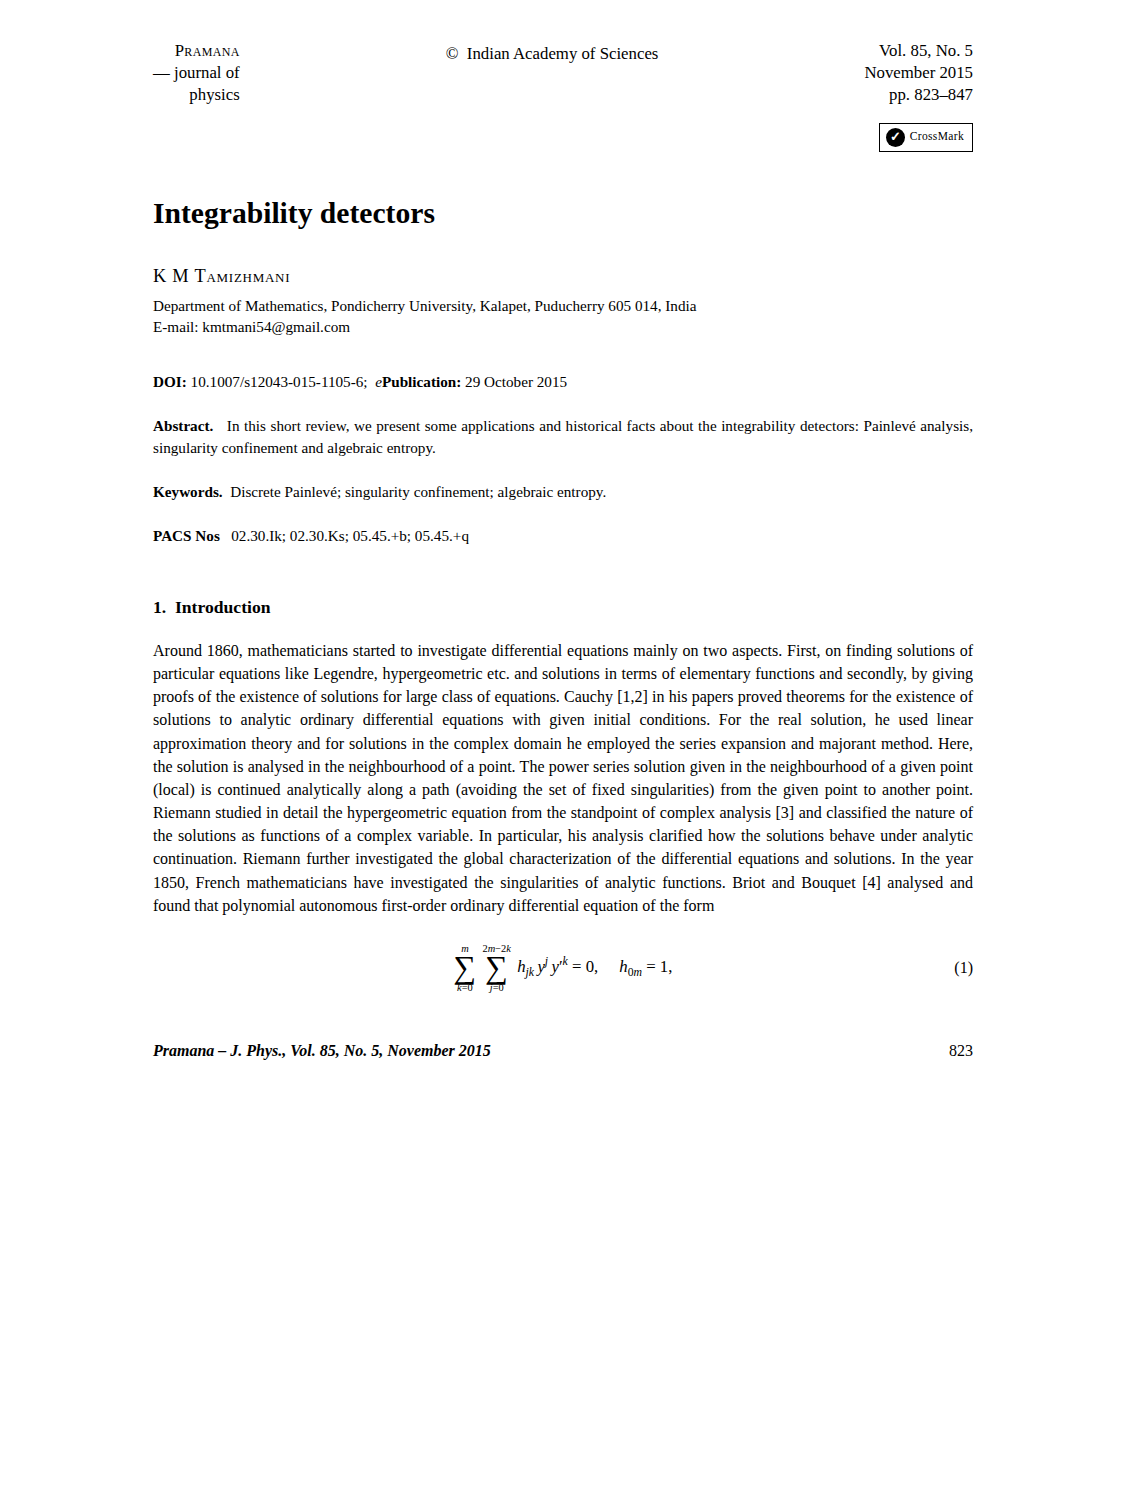Pramana
— journal of
physics
© Indian Academy of Sciences
Vol. 85, No. 5
November 2015
pp. 823–847
✓CrossMark
Integrability detectors
K M Tamizhmani
Department of Mathematics, Pondicherry University, Kalapet, Puducherry 605 014, India
E-mail: kmtmani54@gmail.com
DOI: 10.1007/s12043-015-1105-6; ePublication: 29 October 2015
Abstract. In this short review, we present some applications and historical facts about the integrability detectors: Painlevé analysis, singularity confinement and algebraic entropy.
Keywords. Discrete Painlevé; singularity confinement; algebraic entropy.
PACS Nos 02.30.Ik; 02.30.Ks; 05.45.+b; 05.45.+q
1. Introduction
Around 1860, mathematicians started to investigate differential equations mainly on two aspects. First, on finding solutions of particular equations like Legendre, hypergeometric etc. and solutions in terms of elementary functions and secondly, by giving proofs of the existence of solutions for large class of equations. Cauchy [1,2] in his papers proved theorems for the existence of solutions to analytic ordinary differential equations with given initial conditions. For the real solution, he used linear approximation theory and for solutions in the complex domain he employed the series expansion and majorant method. Here, the solution is analysed in the neighbourhood of a point. The power series solution given in the neighbourhood of a given point (local) is continued analytically along a path (avoiding the set of fixed singularities) from the given point to another point. Riemann studied in detail the hypergeometric equation from the standpoint of complex analysis [3] and classified the nature of the solutions as functions of a complex variable. In particular, his analysis clarified how the solutions behave under analytic continuation. Riemann further investigated the global characterization of the differential equations and solutions. In the year 1850, French mathematicians have investigated the singularities of analytic functions. Briot and Bouquet [4] analysed and found that polynomial autonomous first-order ordinary differential equation of the form
m ∑ k=0 2m−2k ∑ j=0 hjk yj y′k = 0, h0m = 1, (1)
Pramana – J. Phys., Vol. 85, No. 5, November 2015 823